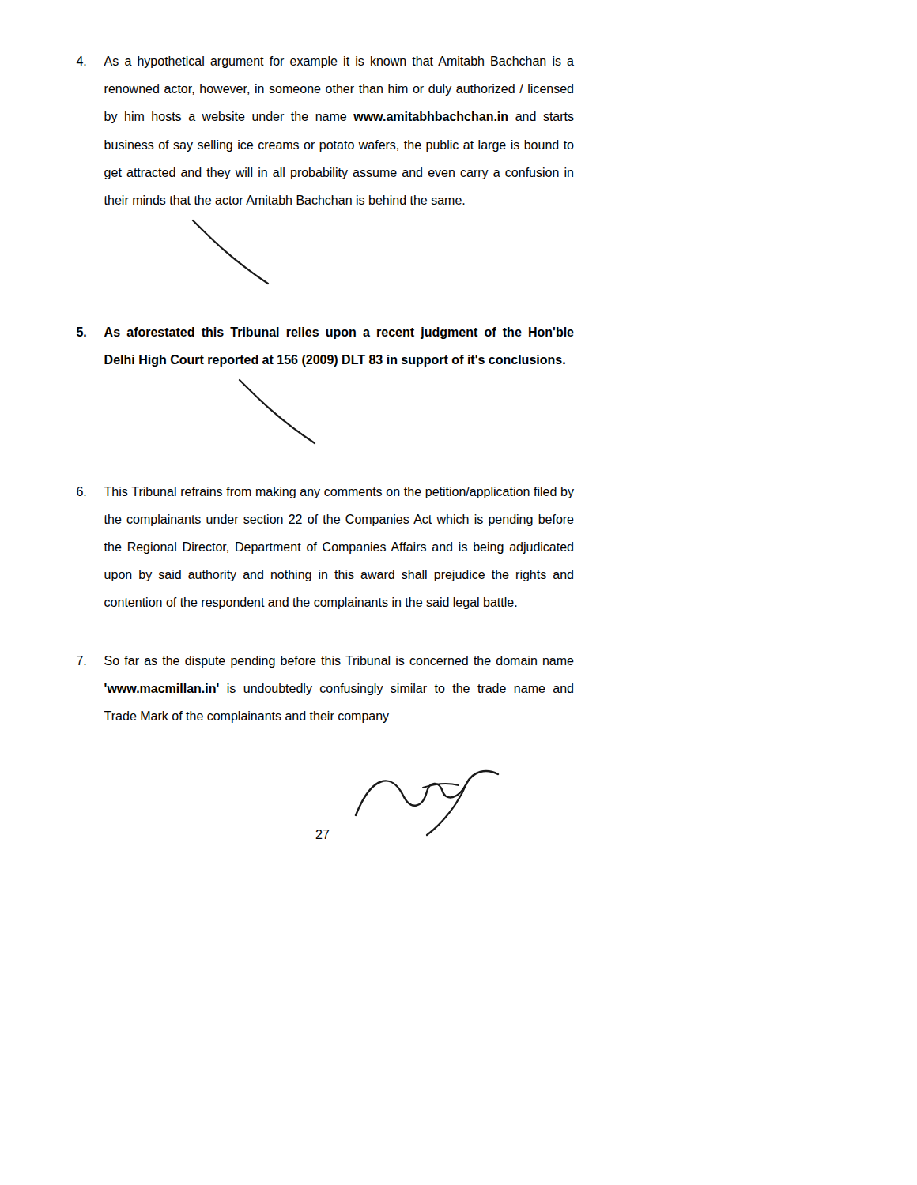As a hypothetical argument for example it is known that Amitabh Bachchan is a renowned actor, however, in someone other than him or duly authorized / licensed by him hosts a website under the name www.amitabhbachchan.in and starts business of say selling ice creams or potato wafers, the public at large is bound to get attracted and they will in all probability assume and even carry a confusion in their minds that the actor Amitabh Bachchan is behind the same.
As aforestated this Tribunal relies upon a recent judgment of the Hon'ble Delhi High Court reported at 156 (2009) DLT 83 in support of it's conclusions.
This Tribunal refrains from making any comments on the petition/application filed by the complainants under section 22 of the Companies Act which is pending before the Regional Director, Department of Companies Affairs and is being adjudicated upon by said authority and nothing in this award shall prejudice the rights and contention of the respondent and the complainants in the said legal battle.
So far as the dispute pending before this Tribunal is concerned the domain name 'www.macmillan.in' is undoubtedly confusingly similar to the trade name and Trade Mark of the complainants and their company
27